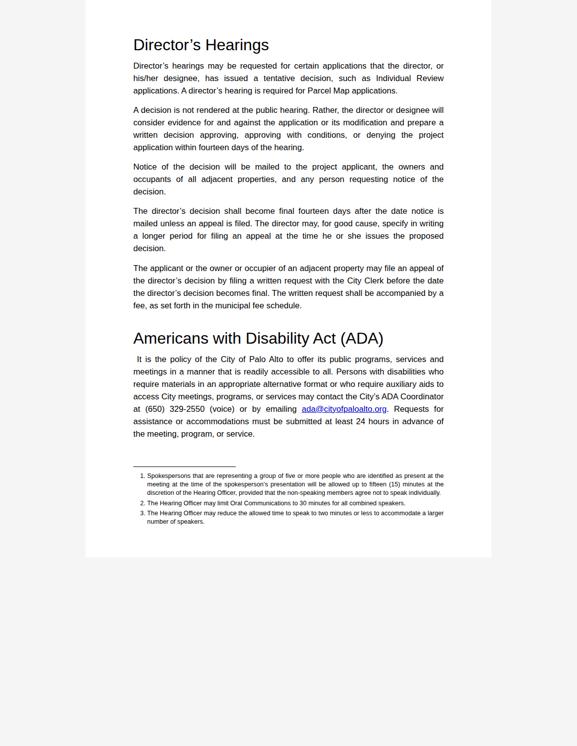Director’s Hearings
Director’s hearings may be requested for certain applications that the director, or his/her designee, has issued a tentative decision, such as Individual Review applications. A director’s hearing is required for Parcel Map applications.
A decision is not rendered at the public hearing. Rather, the director or designee will consider evidence for and against the application or its modification and prepare a written decision approving, approving with conditions, or denying the project application within fourteen days of the hearing.
Notice of the decision will be mailed to the project applicant, the owners and occupants of all adjacent properties, and any person requesting notice of the decision.
The director’s decision shall become final fourteen days after the date notice is mailed unless an appeal is filed. The director may, for good cause, specify in writing a longer period for filing an appeal at the time he or she issues the proposed decision.
The applicant or the owner or occupier of an adjacent property may file an appeal of the director’s decision by filing a written request with the City Clerk before the date the director’s decision becomes final. The written request shall be accompanied by a fee, as set forth in the municipal fee schedule.
Americans with Disability Act (ADA)
It is the policy of the City of Palo Alto to offer its public programs, services and meetings in a manner that is readily accessible to all. Persons with disabilities who require materials in an appropriate alternative format or who require auxiliary aids to access City meetings, programs, or services may contact the City’s ADA Coordinator at (650) 329-2550 (voice) or by emailing ada@cityofpaloalto.org. Requests for assistance or accommodations must be submitted at least 24 hours in advance of the meeting, program, or service.
Spokespersons that are representing a group of five or more people who are identified as present at the meeting at the time of the spokesperson’s presentation will be allowed up to fifteen (15) minutes at the discretion of the Hearing Officer, provided that the non-speaking members agree not to speak individually.
The Hearing Officer may limit Oral Communications to 30 minutes for all combined speakers.
The Hearing Officer may reduce the allowed time to speak to two minutes or less to accommodate a larger number of speakers.